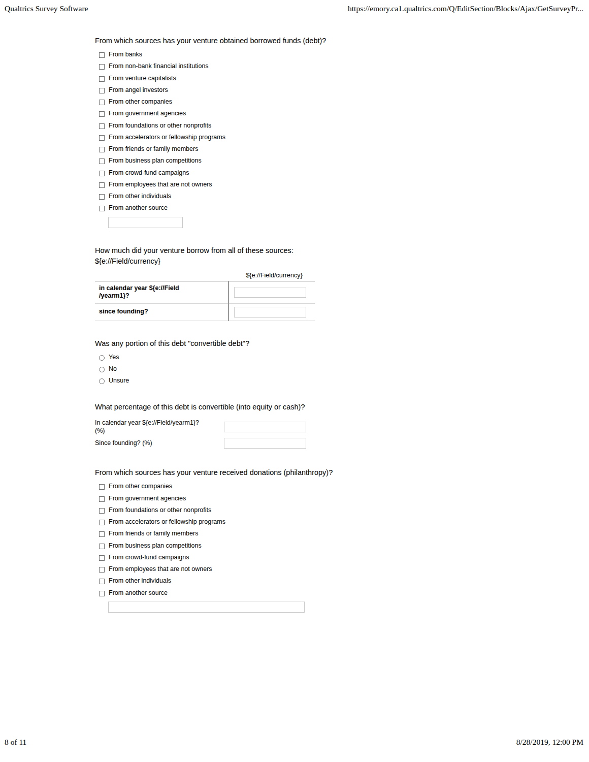Qualtrics Survey Software https://emory.ca1.qualtrics.com/Q/EditSection/Blocks/Ajax/GetSurveyPr...
From which sources has your venture obtained borrowed funds (debt)?
From banks
From non-bank financial institutions
From venture capitalists
From angel investors
From other companies
From government agencies
From foundations or other nonprofits
From accelerators or fellowship programs
From friends or family members
From business plan competitions
From crowd-fund campaigns
From employees that are not owners
From other individuals
From another source
How much did your venture borrow from all of these sources:
${e://Field/currency}
| | ${e://Field/currency} |
| in calendar year ${e://Field /yearm1}? | |
| since founding? | |
Was any portion of this debt "convertible debt"?
Yes
No
Unsure
What percentage of this debt is convertible (into equity or cash)?
| In calendar year ${e://Field/yearm1}? (%) | |
| Since founding? (%) | |
From which sources has your venture received donations (philanthropy)?
From other companies
From government agencies
From foundations or other nonprofits
From accelerators or fellowship programs
From friends or family members
From business plan competitions
From crowd-fund campaigns
From employees that are not owners
From other individuals
From another source
8 of 11 8/28/2019, 12:00 PM